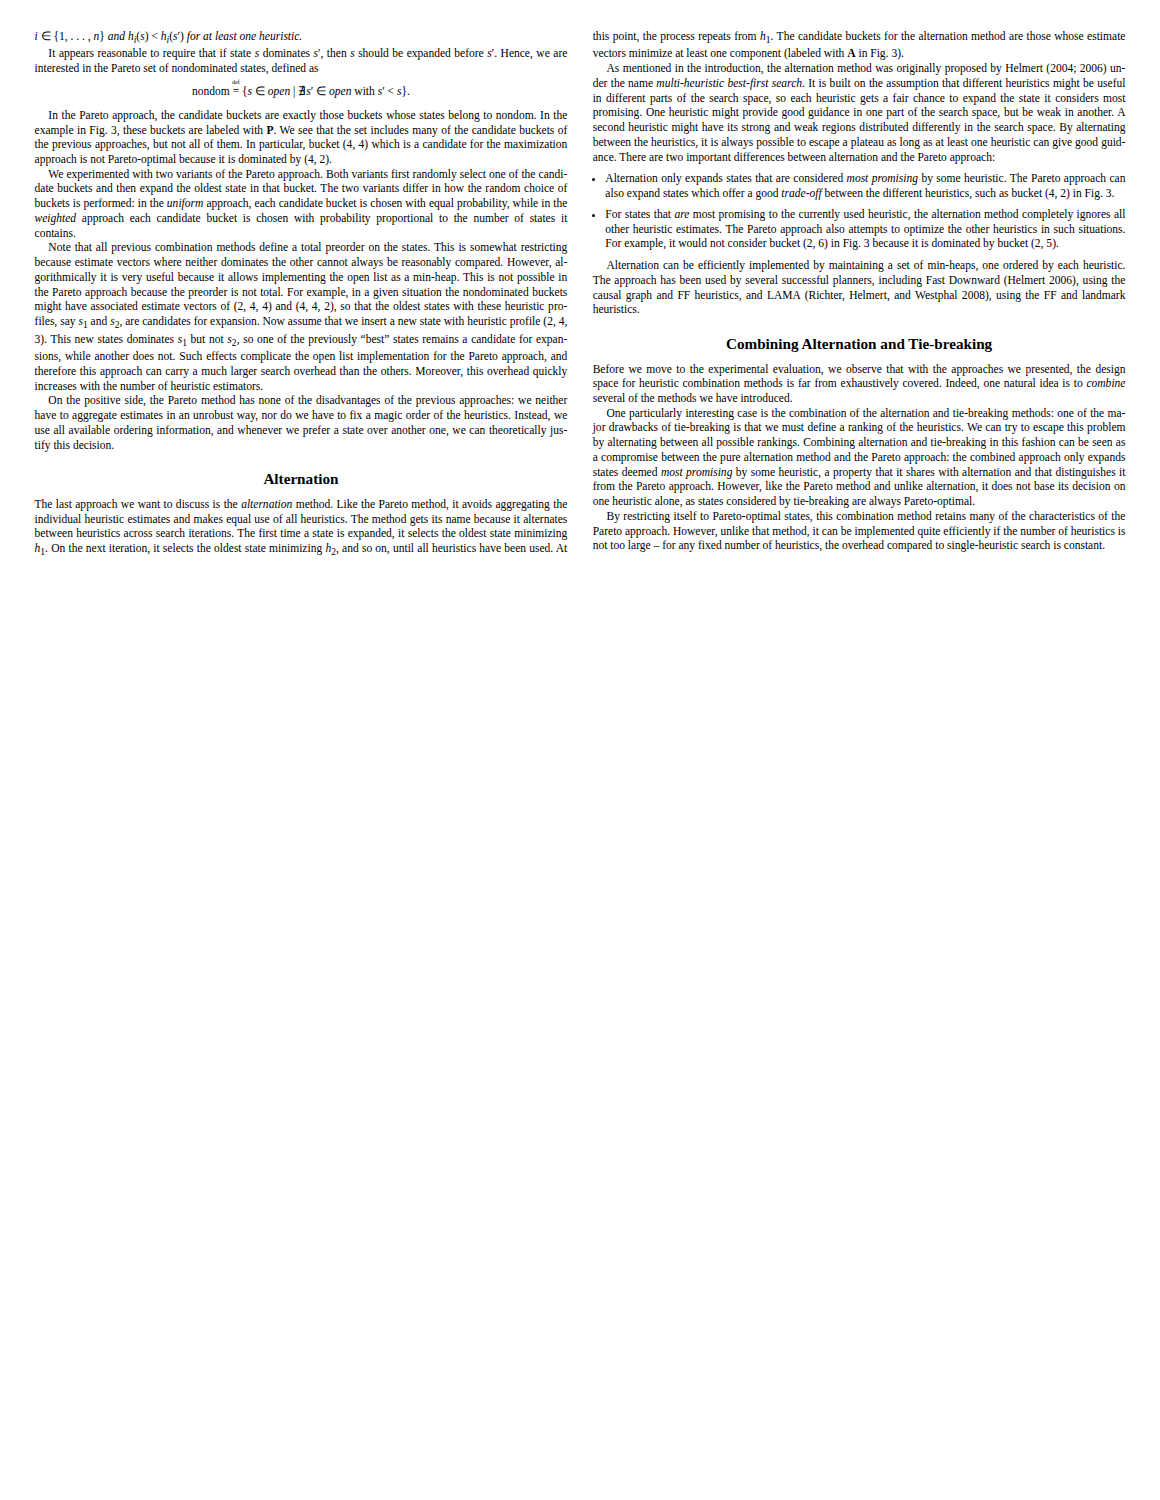i ∈ {1, . . . , n} and hi(s) < hi(s′) for at least one heuristic.
It appears reasonable to require that if state s dominates s′, then s should be expanded before s′. Hence, we are interested in the Pareto set of nondominated states, defined as
nondom =def {s ∈ open | ∄s′ ∈ open with s′ < s}.
In the Pareto approach, the candidate buckets are exactly those buckets whose states belong to nondom. In the example in Fig. 3, these buckets are labeled with P. We see that the set includes many of the candidate buckets of the previous approaches, but not all of them. In particular, bucket (4, 4) which is a candidate for the maximization approach is not Pareto-optimal because it is dominated by (4, 2).
We experimented with two variants of the Pareto approach. Both variants first randomly select one of the candidate buckets and then expand the oldest state in that bucket. The two variants differ in how the random choice of buckets is performed: in the uniform approach, each candidate bucket is chosen with equal probability, while in the weighted approach each candidate bucket is chosen with probability proportional to the number of states it contains.
Note that all previous combination methods define a total preorder on the states. This is somewhat restricting because estimate vectors where neither dominates the other cannot always be reasonably compared. However, algorithmically it is very useful because it allows implementing the open list as a min-heap. This is not possible in the Pareto approach because the preorder is not total. For example, in a given situation the nondominated buckets might have associated estimate vectors of (2, 4, 4) and (4, 4, 2), so that the oldest states with these heuristic profiles, say s1 and s2, are candidates for expansion. Now assume that we insert a new state with heuristic profile (2, 4, 3). This new states dominates s1 but not s2, so one of the previously “best” states remains a candidate for expansions, while another does not. Such effects complicate the open list implementation for the Pareto approach, and therefore this approach can carry a much larger search overhead than the others. Moreover, this overhead quickly increases with the number of heuristic estimators.
On the positive side, the Pareto method has none of the disadvantages of the previous approaches: we neither have to aggregate estimates in an unrobust way, nor do we have to fix a magic order of the heuristics. Instead, we use all available ordering information, and whenever we prefer a state over another one, we can theoretically justify this decision.
Alternation
The last approach we want to discuss is the alternation method. Like the Pareto method, it avoids aggregating the individual heuristic estimates and makes equal use of all heuristics. The method gets its name because it alternates between heuristics across search iterations. The first time a state is expanded, it selects the oldest state minimizing h1. On the next iteration, it selects the oldest state minimizing h2, and so on, until all heuristics have been used. At this point, the process repeats from h1. The candidate buckets for the alternation method are those whose estimate vectors minimize at least one component (labeled with A in Fig. 3).
As mentioned in the introduction, the alternation method was originally proposed by Helmert (2004; 2006) under the name multi-heuristic best-first search. It is built on the assumption that different heuristics might be useful in different parts of the search space, so each heuristic gets a fair chance to expand the state it considers most promising. One heuristic might provide good guidance in one part of the search space, but be weak in another. A second heuristic might have its strong and weak regions distributed differently in the search space. By alternating between the heuristics, it is always possible to escape a plateau as long as at least one heuristic can give good guidance. There are two important differences between alternation and the Pareto approach:
Alternation only expands states that are considered most promising by some heuristic. The Pareto approach can also expand states which offer a good trade-off between the different heuristics, such as bucket (4, 2) in Fig. 3.
For states that are most promising to the currently used heuristic, the alternation method completely ignores all other heuristic estimates. The Pareto approach also attempts to optimize the other heuristics in such situations. For example, it would not consider bucket (2, 6) in Fig. 3 because it is dominated by bucket (2, 5).
Alternation can be efficiently implemented by maintaining a set of min-heaps, one ordered by each heuristic. The approach has been used by several successful planners, including Fast Downward (Helmert 2006), using the causal graph and FF heuristics, and LAMA (Richter, Helmert, and Westphal 2008), using the FF and landmark heuristics.
Combining Alternation and Tie-breaking
Before we move to the experimental evaluation, we observe that with the approaches we presented, the design space for heuristic combination methods is far from exhaustively covered. Indeed, one natural idea is to combine several of the methods we have introduced.
One particularly interesting case is the combination of the alternation and tie-breaking methods: one of the major drawbacks of tie-breaking is that we must define a ranking of the heuristics. We can try to escape this problem by alternating between all possible rankings. Combining alternation and tie-breaking in this fashion can be seen as a compromise between the pure alternation method and the Pareto approach: the combined approach only expands states deemed most promising by some heuristic, a property that it shares with alternation and that distinguishes it from the Pareto approach. However, like the Pareto method and unlike alternation, it does not base its decision on one heuristic alone, as states considered by tie-breaking are always Pareto-optimal.
By restricting itself to Pareto-optimal states, this combination method retains many of the characteristics of the Pareto approach. However, unlike that method, it can be implemented quite efficiently if the number of heuristics is not too large – for any fixed number of heuristics, the overhead compared to single-heuristic search is constant.